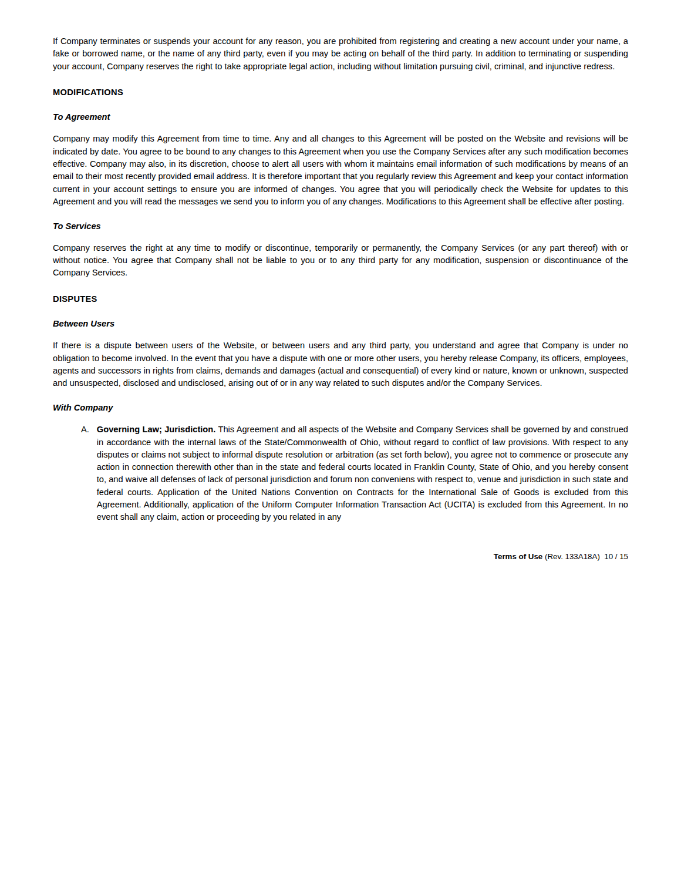If Company terminates or suspends your account for any reason, you are prohibited from registering and creating a new account under your name, a fake or borrowed name, or the name of any third party, even if you may be acting on behalf of the third party. In addition to terminating or suspending your account, Company reserves the right to take appropriate legal action, including without limitation pursuing civil, criminal, and injunctive redress.
MODIFICATIONS
To Agreement
Company may modify this Agreement from time to time. Any and all changes to this Agreement will be posted on the Website and revisions will be indicated by date. You agree to be bound to any changes to this Agreement when you use the Company Services after any such modification becomes effective. Company may also, in its discretion, choose to alert all users with whom it maintains email information of such modifications by means of an email to their most recently provided email address. It is therefore important that you regularly review this Agreement and keep your contact information current in your account settings to ensure you are informed of changes. You agree that you will periodically check the Website for updates to this Agreement and you will read the messages we send you to inform you of any changes. Modifications to this Agreement shall be effective after posting.
To Services
Company reserves the right at any time to modify or discontinue, temporarily or permanently, the Company Services (or any part thereof) with or without notice. You agree that Company shall not be liable to you or to any third party for any modification, suspension or discontinuance of the Company Services.
DISPUTES
Between Users
If there is a dispute between users of the Website, or between users and any third party, you understand and agree that Company is under no obligation to become involved. In the event that you have a dispute with one or more other users, you hereby release Company, its officers, employees, agents and successors in rights from claims, demands and damages (actual and consequential) of every kind or nature, known or unknown, suspected and unsuspected, disclosed and undisclosed, arising out of or in any way related to such disputes and/or the Company Services.
With Company
Governing Law; Jurisdiction. This Agreement and all aspects of the Website and Company Services shall be governed by and construed in accordance with the internal laws of the State/Commonwealth of Ohio, without regard to conflict of law provisions. With respect to any disputes or claims not subject to informal dispute resolution or arbitration (as set forth below), you agree not to commence or prosecute any action in connection therewith other than in the state and federal courts located in Franklin County, State of Ohio, and you hereby consent to, and waive all defenses of lack of personal jurisdiction and forum non conveniens with respect to, venue and jurisdiction in such state and federal courts. Application of the United Nations Convention on Contracts for the International Sale of Goods is excluded from this Agreement. Additionally, application of the Uniform Computer Information Transaction Act (UCITA) is excluded from this Agreement. In no event shall any claim, action or proceeding by you related in any
Terms of Use (Rev. 133A18A) 10 / 15